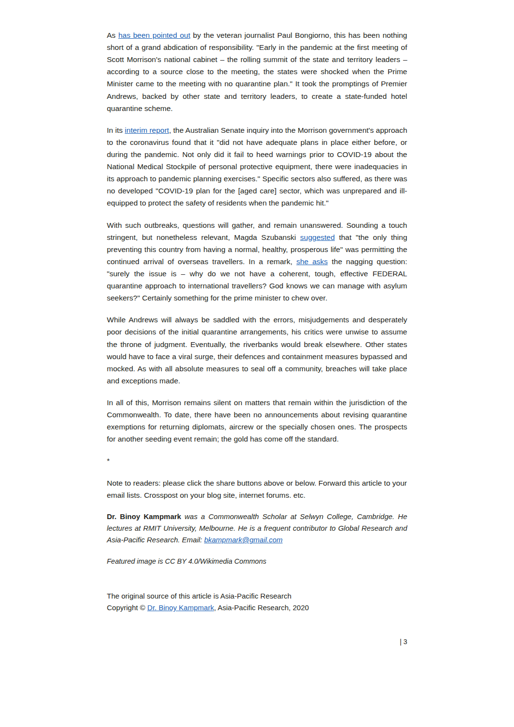As has been pointed out by the veteran journalist Paul Bongiorno, this has been nothing short of a grand abdication of responsibility. "Early in the pandemic at the first meeting of Scott Morrison's national cabinet – the rolling summit of the state and territory leaders – according to a source close to the meeting, the states were shocked when the Prime Minister came to the meeting with no quarantine plan." It took the promptings of Premier Andrews, backed by other state and territory leaders, to create a state-funded hotel quarantine scheme.
In its interim report, the Australian Senate inquiry into the Morrison government's approach to the coronavirus found that it "did not have adequate plans in place either before, or during the pandemic. Not only did it fail to heed warnings prior to COVID-19 about the National Medical Stockpile of personal protective equipment, there were inadequacies in its approach to pandemic planning exercises." Specific sectors also suffered, as there was no developed "COVID-19 plan for the [aged care] sector, which was unprepared and ill-equipped to protect the safety of residents when the pandemic hit."
With such outbreaks, questions will gather, and remain unanswered. Sounding a touch stringent, but nonetheless relevant, Magda Szubanski suggested that "the only thing preventing this country from having a normal, healthy, prosperous life" was permitting the continued arrival of overseas travellers. In a remark, she asks the nagging question: "surely the issue is – why do we not have a coherent, tough, effective FEDERAL quarantine approach to international travellers? God knows we can manage with asylum seekers?" Certainly something for the prime minister to chew over.
While Andrews will always be saddled with the errors, misjudgements and desperately poor decisions of the initial quarantine arrangements, his critics were unwise to assume the throne of judgment. Eventually, the riverbanks would break elsewhere. Other states would have to face a viral surge, their defences and containment measures bypassed and mocked. As with all absolute measures to seal off a community, breaches will take place and exceptions made.
In all of this, Morrison remains silent on matters that remain within the jurisdiction of the Commonwealth. To date, there have been no announcements about revising quarantine exemptions for returning diplomats, aircrew or the specially chosen ones. The prospects for another seeding event remain; the gold has come off the standard.
*
Note to readers: please click the share buttons above or below. Forward this article to your email lists. Crosspost on your blog site, internet forums. etc.
Dr. Binoy Kampmark was a Commonwealth Scholar at Selwyn College, Cambridge. He lectures at RMIT University, Melbourne. He is a frequent contributor to Global Research and Asia-Pacific Research. Email: bkampmark@gmail.com
Featured image is CC BY 4.0/Wikimedia Commons
The original source of this article is Asia-Pacific Research
Copyright © Dr. Binoy Kampmark, Asia-Pacific Research, 2020
| 3